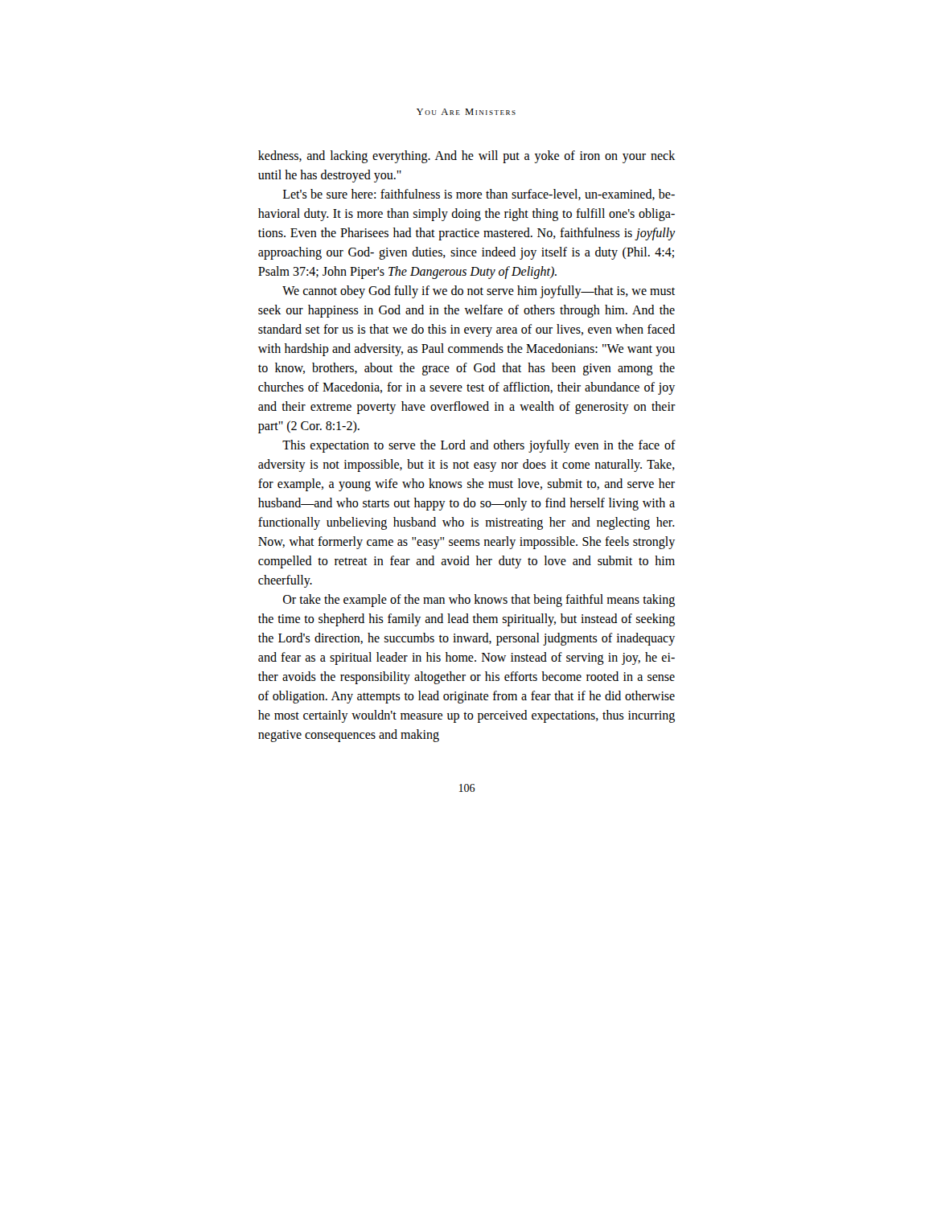You Are Ministers
kedness, and lacking everything. And he will put a yoke of iron on your neck until he has destroyed you."
Let's be sure here: faithfulness is more than surface-level, un-examined, behavioral duty. It is more than simply doing the right thing to fulfill one's obligations. Even the Pharisees had that practice mastered. No, faithfulness is joyfully approaching our God- given duties, since indeed joy itself is a duty (Phil. 4:4; Psalm 37:4; John Piper's The Dangerous Duty of Delight).
We cannot obey God fully if we do not serve him joyfully—that is, we must seek our happiness in God and in the welfare of others through him. And the standard set for us is that we do this in every area of our lives, even when faced with hardship and adversity, as Paul commends the Macedonians: "We want you to know, brothers, about the grace of God that has been given among the churches of Macedonia, for in a severe test of affliction, their abundance of joy and their extreme poverty have overflowed in a wealth of generosity on their part" (2 Cor. 8:1-2).
This expectation to serve the Lord and others joyfully even in the face of adversity is not impossible, but it is not easy nor does it come naturally. Take, for example, a young wife who knows she must love, submit to, and serve her husband—and who starts out happy to do so—only to find herself living with a functionally unbelieving husband who is mistreating her and neglecting her. Now, what formerly came as "easy" seems nearly impossible. She feels strongly compelled to retreat in fear and avoid her duty to love and submit to him cheerfully.
Or take the example of the man who knows that being faithful means taking the time to shepherd his family and lead them spiritually, but instead of seeking the Lord's direction, he succumbs to inward, personal judgments of inadequacy and fear as a spiritual leader in his home. Now instead of serving in joy, he either avoids the responsibility altogether or his efforts become rooted in a sense of obligation. Any attempts to lead originate from a fear that if he did otherwise he most certainly wouldn't measure up to perceived expectations, thus incurring negative consequences and making
106